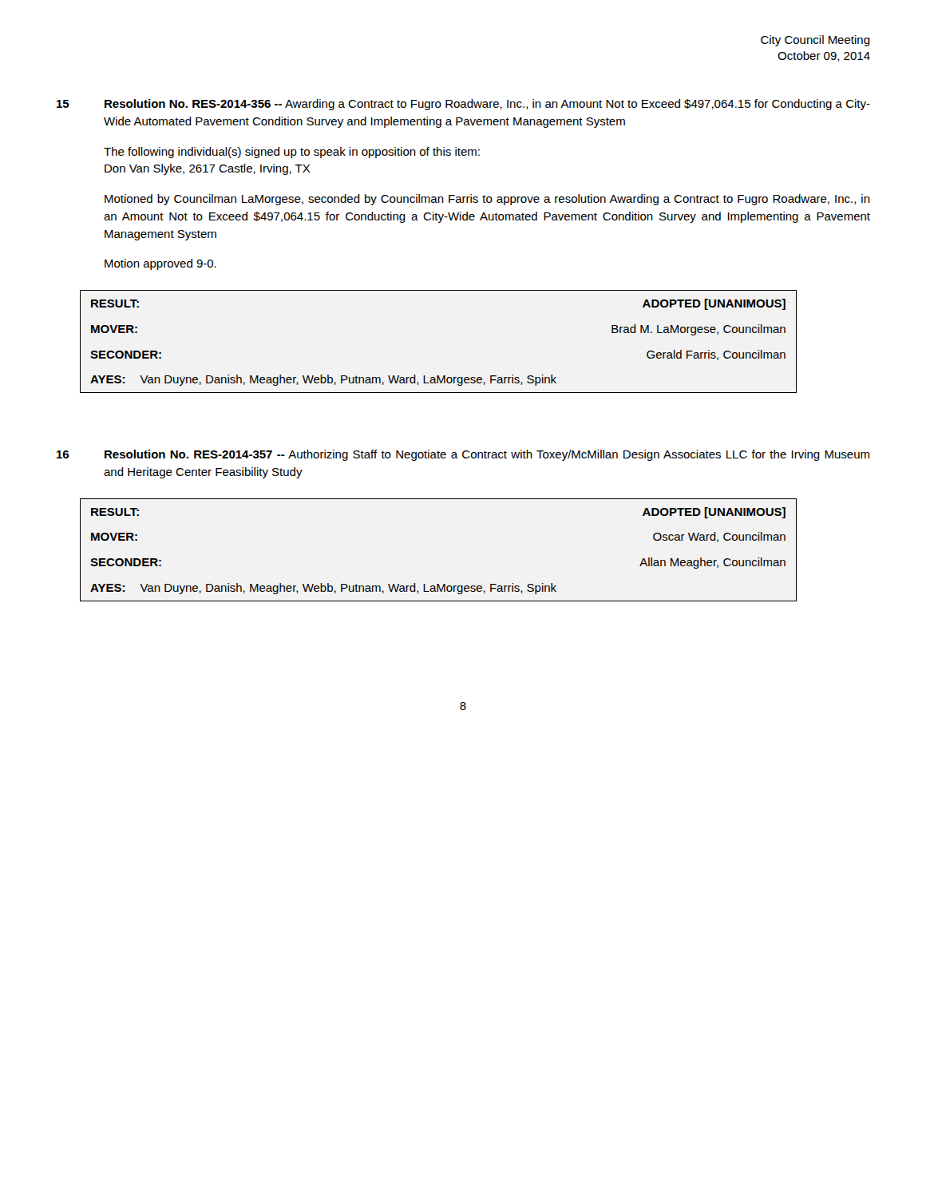City Council Meeting
October 09, 2014
15
Resolution No. RES-2014-356 -- Awarding a Contract to Fugro Roadware, Inc., in an Amount Not to Exceed $497,064.15 for Conducting a City-Wide Automated Pavement Condition Survey and Implementing a Pavement Management System
The following individual(s) signed up to speak in opposition of this item:
Don Van Slyke, 2617 Castle, Irving, TX
Motioned by Councilman LaMorgese, seconded by Councilman Farris to approve a resolution Awarding a Contract to Fugro Roadware, Inc., in an Amount Not to Exceed $497,064.15 for Conducting a City-Wide Automated Pavement Condition Survey and Implementing a Pavement Management System
Motion approved 9-0.
| RESULT: | ADOPTED [UNANIMOUS] |
| MOVER: | Brad M. LaMorgese, Councilman |
| SECONDER: | Gerald Farris, Councilman |
| AYES: Van Duyne, Danish, Meagher, Webb, Putnam, Ward, LaMorgese, Farris, Spink |
16
Resolution No. RES-2014-357 -- Authorizing Staff to Negotiate a Contract with Toxey/McMillan Design Associates LLC for the Irving Museum and Heritage Center Feasibility Study
| RESULT: | ADOPTED [UNANIMOUS] |
| MOVER: | Oscar Ward, Councilman |
| SECONDER: | Allan Meagher, Councilman |
| AYES: Van Duyne, Danish, Meagher, Webb, Putnam, Ward, LaMorgese, Farris, Spink |
8